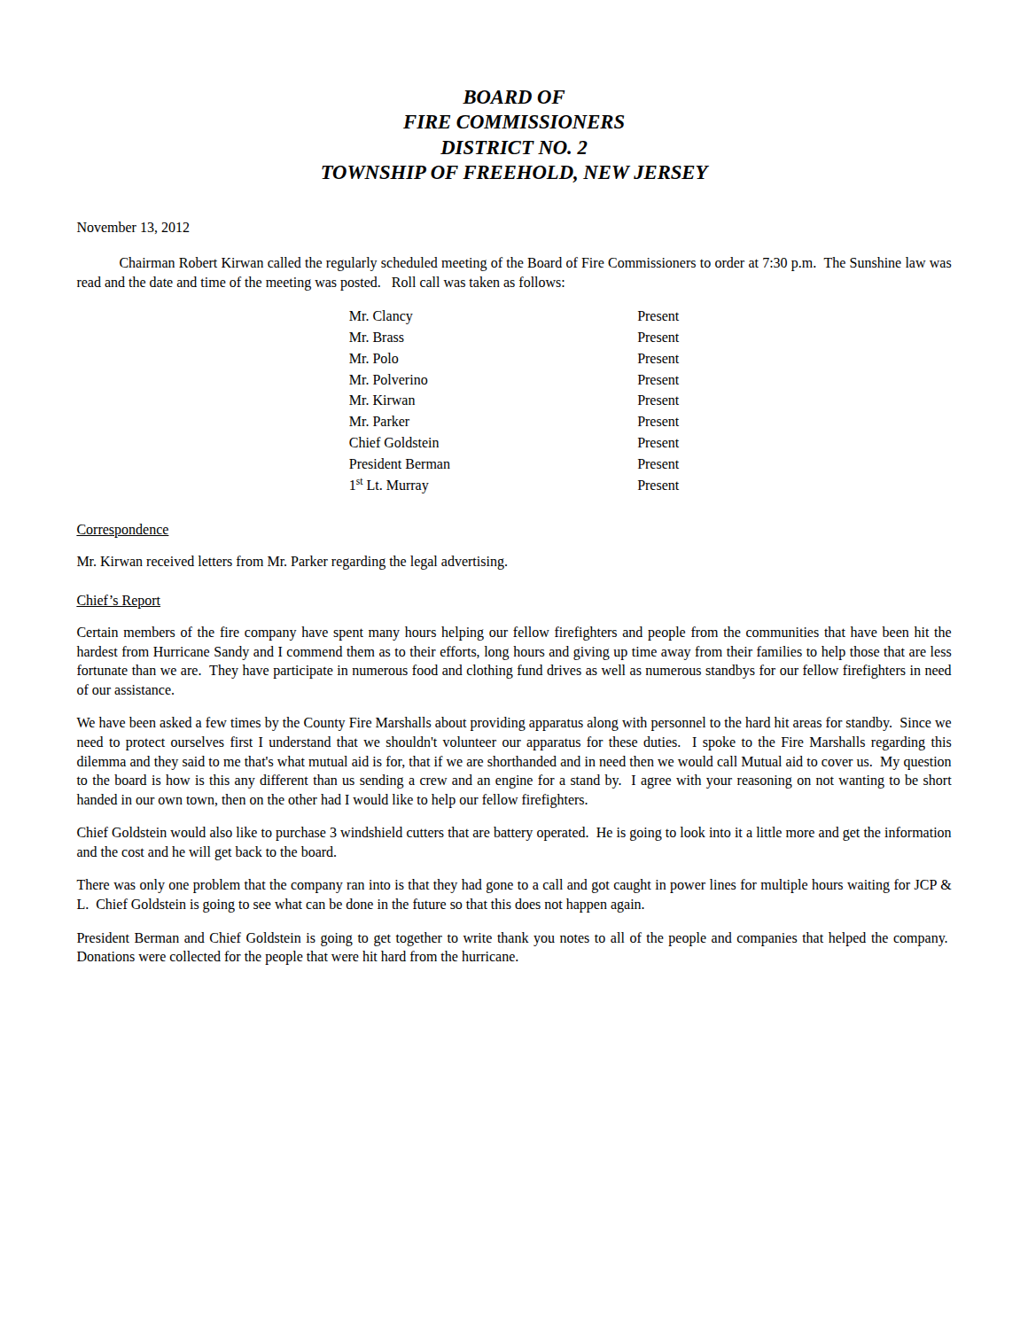BOARD OF
FIRE COMMISSIONERS
DISTRICT NO. 2
TOWNSHIP OF FREEHOLD, NEW JERSEY
November 13, 2012
Chairman Robert Kirwan called the regularly scheduled meeting of the Board of Fire Commissioners to order at 7:30 p.m. The Sunshine law was read and the date and time of the meeting was posted. Roll call was taken as follows:
| Mr. Clancy | Present |
| Mr. Brass | Present |
| Mr. Polo | Present |
| Mr. Polverino | Present |
| Mr. Kirwan | Present |
| Mr. Parker | Present |
| Chief Goldstein | Present |
| President Berman | Present |
| 1 st Lt. Murray | Present |
Correspondence
Mr. Kirwan received letters from Mr. Parker regarding the legal advertising.
Chief’s Report
Certain members of the fire company have spent many hours helping our fellow firefighters and people from the communities that have been hit the hardest from Hurricane Sandy and I commend them as to their efforts, long hours and giving up time away from their families to help those that are less fortunate than we are. They have participate in numerous food and clothing fund drives as well as numerous standbys for our fellow firefighters in need of our assistance.
We have been asked a few times by the County Fire Marshalls about providing apparatus along with personnel to the hard hit areas for standby. Since we need to protect ourselves first I understand that we shouldn't volunteer our apparatus for these duties. I spoke to the Fire Marshalls regarding this dilemma and they said to me that's what mutual aid is for, that if we are shorthanded and in need then we would call Mutual aid to cover us. My question to the board is how is this any different than us sending a crew and an engine for a stand by. I agree with your reasoning on not wanting to be short handed in our own town, then on the other had I would like to help our fellow firefighters.
Chief Goldstein would also like to purchase 3 windshield cutters that are battery operated. He is going to look into it a little more and get the information and the cost and he will get back to the board.
There was only one problem that the company ran into is that they had gone to a call and got caught in power lines for multiple hours waiting for JCP & L. Chief Goldstein is going to see what can be done in the future so that this does not happen again.
President Berman and Chief Goldstein is going to get together to write thank you notes to all of the people and companies that helped the company. Donations were collected for the people that were hit hard from the hurricane.